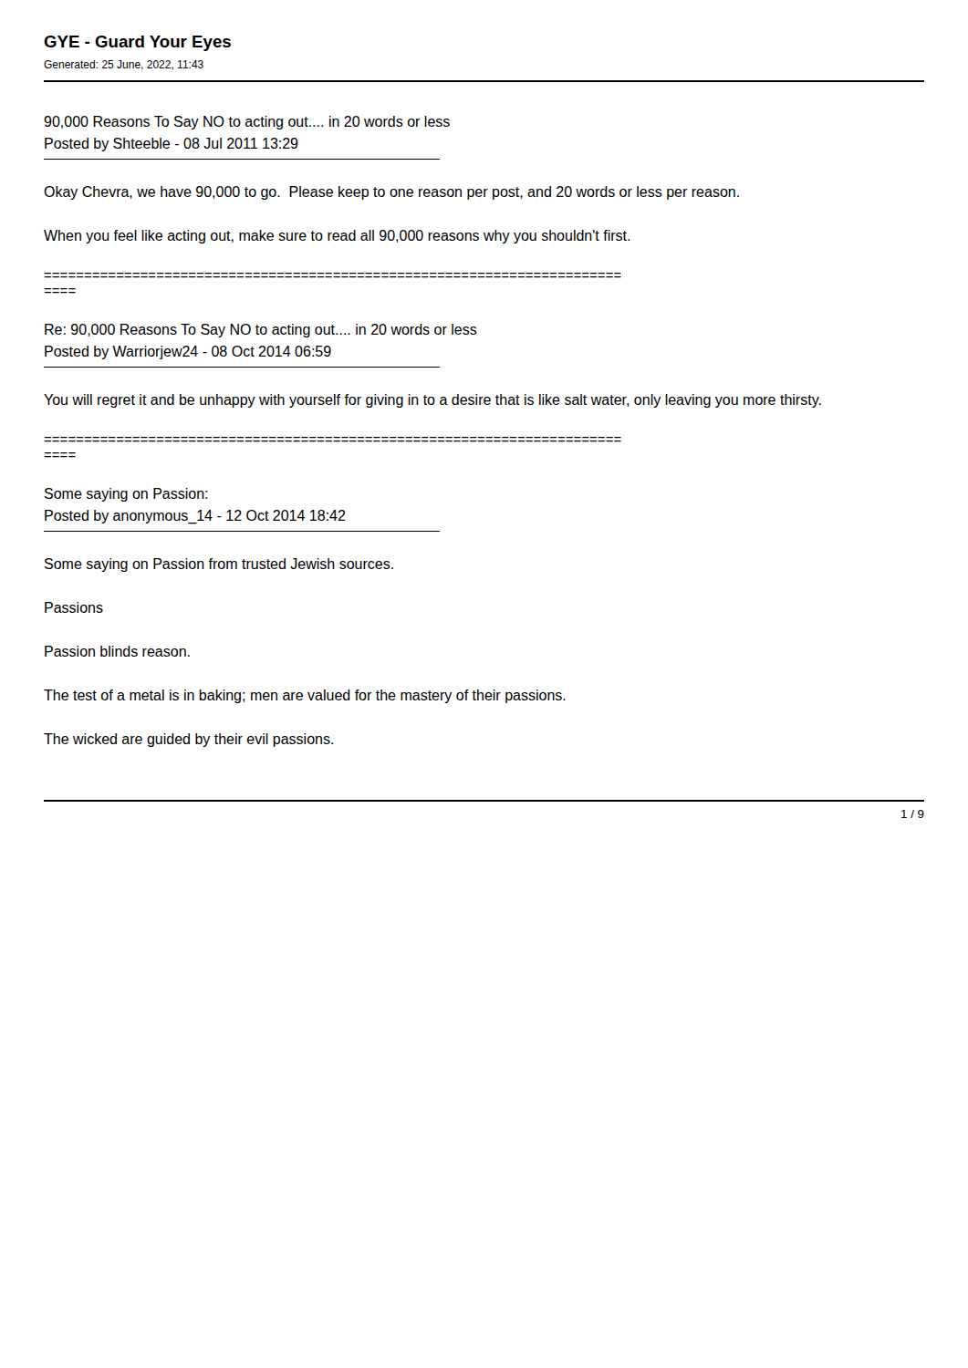GYE - Guard Your Eyes
Generated: 25 June, 2022, 11:43
90,000 Reasons To Say NO to acting out.... in 20 words or less
Posted by Shteeble - 08 Jul 2011 13:29
Okay Chevra, we have 90,000 to go. Please keep to one reason per post, and 20 words or less per reason.
When you feel like acting out, make sure to read all 90,000 reasons why you shouldn't first.
========================================================================
====
Re: 90,000 Reasons To Say NO to acting out.... in 20 words or less
Posted by Warriorjew24 - 08 Oct 2014 06:59
You will regret it and be unhappy with yourself for giving in to a desire that is like salt water, only leaving you more thirsty.
========================================================================
====
Some saying on Passion:
Posted by anonymous_14 - 12 Oct 2014 18:42
Some saying on Passion from trusted Jewish sources.
Passions
Passion blinds reason.
The test of a metal is in baking; men are valued for the mastery of their passions.
The wicked are guided by their evil passions.
1 / 9